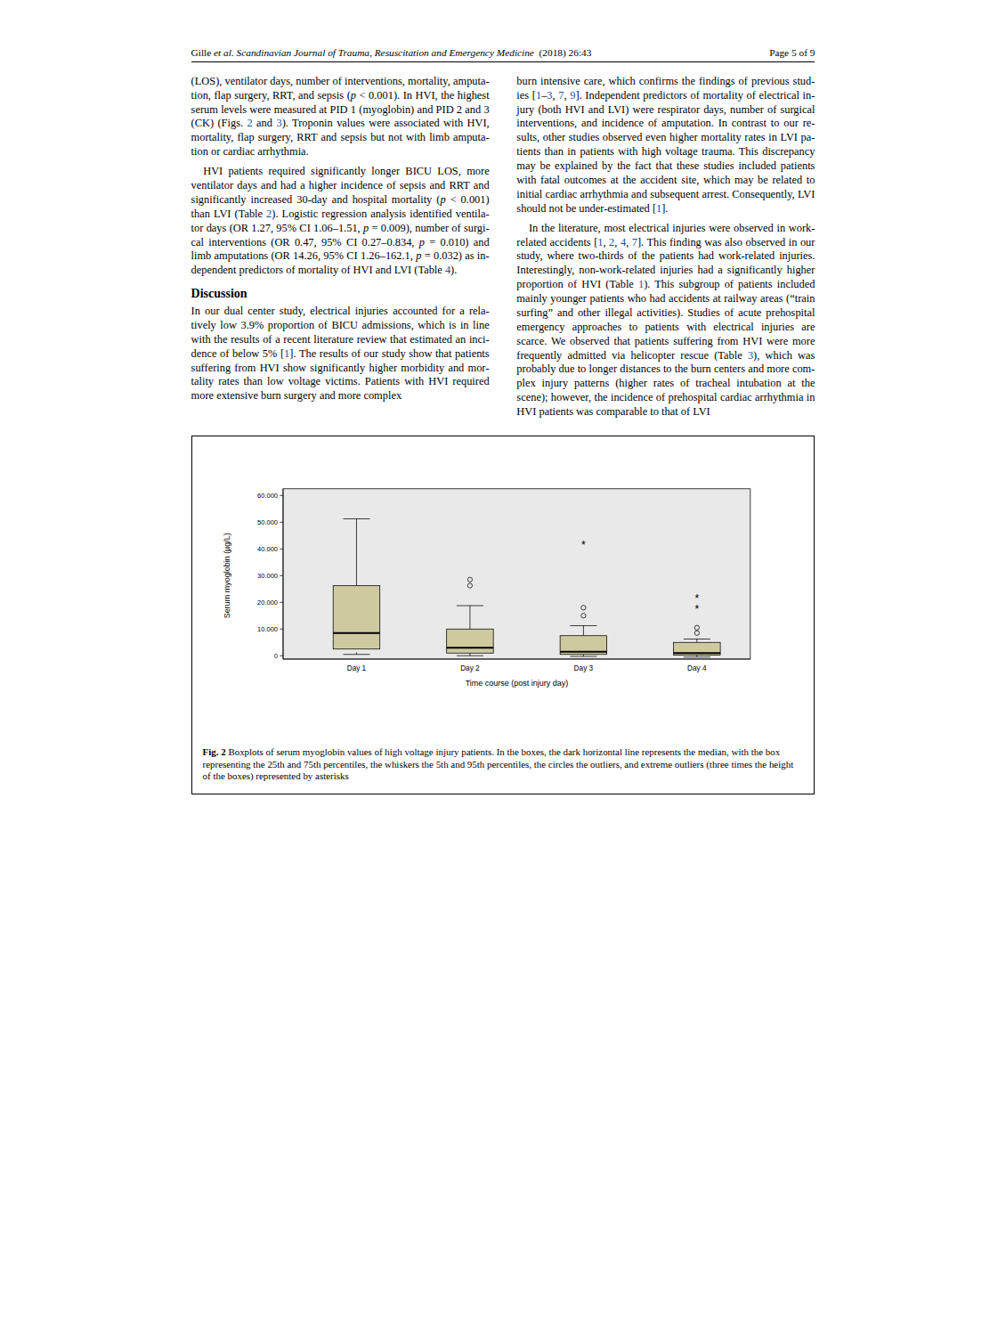Gille et al. Scandinavian Journal of Trauma, Resuscitation and Emergency Medicine (2018) 26:43
Page 5 of 9
(LOS), ventilator days, number of interventions, mortality, amputation, flap surgery, RRT, and sepsis (p < 0.001). In HVI, the highest serum levels were measured at PID 1 (myoglobin) and PID 2 and 3 (CK) (Figs. 2 and 3). Troponin values were associated with HVI, mortality, flap surgery, RRT and sepsis but not with limb amputation or cardiac arrhythmia.
HVI patients required significantly longer BICU LOS, more ventilator days and had a higher incidence of sepsis and RRT and significantly increased 30-day and hospital mortality (p < 0.001) than LVI (Table 2). Logistic regression analysis identified ventilator days (OR 1.27, 95% CI 1.06–1.51, p = 0.009), number of surgical interventions (OR 0.47, 95% CI 0.27–0.834, p = 0.010) and limb amputations (OR 14.26, 95% CI 1.26–162.1, p = 0.032) as independent predictors of mortality of HVI and LVI (Table 4).
Discussion
In our dual center study, electrical injuries accounted for a relatively low 3.9% proportion of BICU admissions, which is in line with the results of a recent literature review that estimated an incidence of below 5% [1]. The results of our study show that patients suffering from HVI show significantly higher morbidity and mortality rates than low voltage victims. Patients with HVI required more extensive burn surgery and more complex
burn intensive care, which confirms the findings of previous studies [1–3, 7, 9]. Independent predictors of mortality of electrical injury (both HVI and LVI) were respirator days, number of surgical interventions, and incidence of amputation. In contrast to our results, other studies observed even higher mortality rates in LVI patients than in patients with high voltage trauma. This discrepancy may be explained by the fact that these studies included patients with fatal outcomes at the accident site, which may be related to initial cardiac arrhythmia and subsequent arrest. Consequently, LVI should not be under-estimated [1].
In the literature, most electrical injuries were observed in work-related accidents [1, 2, 4, 7]. This finding was also observed in our study, where two-thirds of the patients had work-related injuries. Interestingly, non-work-related injuries had a significantly higher proportion of HVI (Table 1). This subgroup of patients included mainly younger patients who had accidents at railway areas (“train surfing” and other illegal activities). Studies of acute prehospital emergency approaches to patients with electrical injuries are scarce. We observed that patients suffering from HVI were more frequently admitted via helicopter rescue (Table 3), which was probably due to longer distances to the burn centers and more complex injury patterns (higher rates of tracheal intubation at the scene); however, the incidence of prehospital cardiac arrhythmia in HVI patients was comparable to that of LVI
Serum myoglobin (µg/L) 0 10.000 20.000 30.000 40.000 50.000 60.000 * * * Day 1 Day 2 Day 3 Day 4 Time course (post injury day)
Fig. 2 Boxplots of serum myoglobin values of high voltage injury patients. In the boxes, the dark horizontal line represents the median, with the box representing the 25th and 75th percentiles, the whiskers the 5th and 95th percentiles, the circles the outliers, and extreme outliers (three times the height of the boxes) represented by asterisks